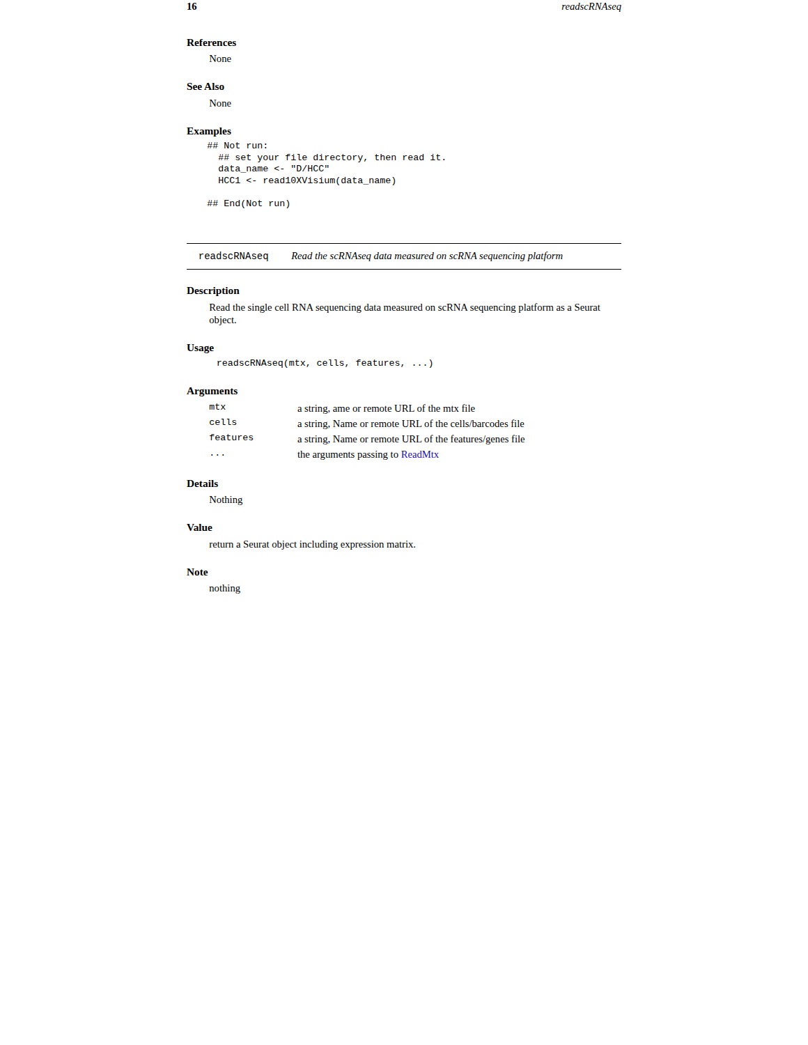16 readscRNAseq
References
None
See Also
None
Examples
## Not run: 
  ## set your file directory, then read it.
  data_name <- "D/HCC"
  HCC1 <- read10XVisium(data_name)

## End(Not run)
readscRNAseq Read the scRNAseq data measured on scRNA sequencing platform
Description
Read the single cell RNA sequencing data measured on scRNA sequencing platform as a Seurat object.
Usage
readscRNAseq(mtx, cells, features, ...)
Arguments
| mtx | a string, ame or remote URL of the mtx file |
| cells | a string, Name or remote URL of the cells/barcodes file |
| features | a string, Name or remote URL of the features/genes file |
| ... | the arguments passing to ReadMtx |
Details
Nothing
Value
return a Seurat object including expression matrix.
Note
nothing